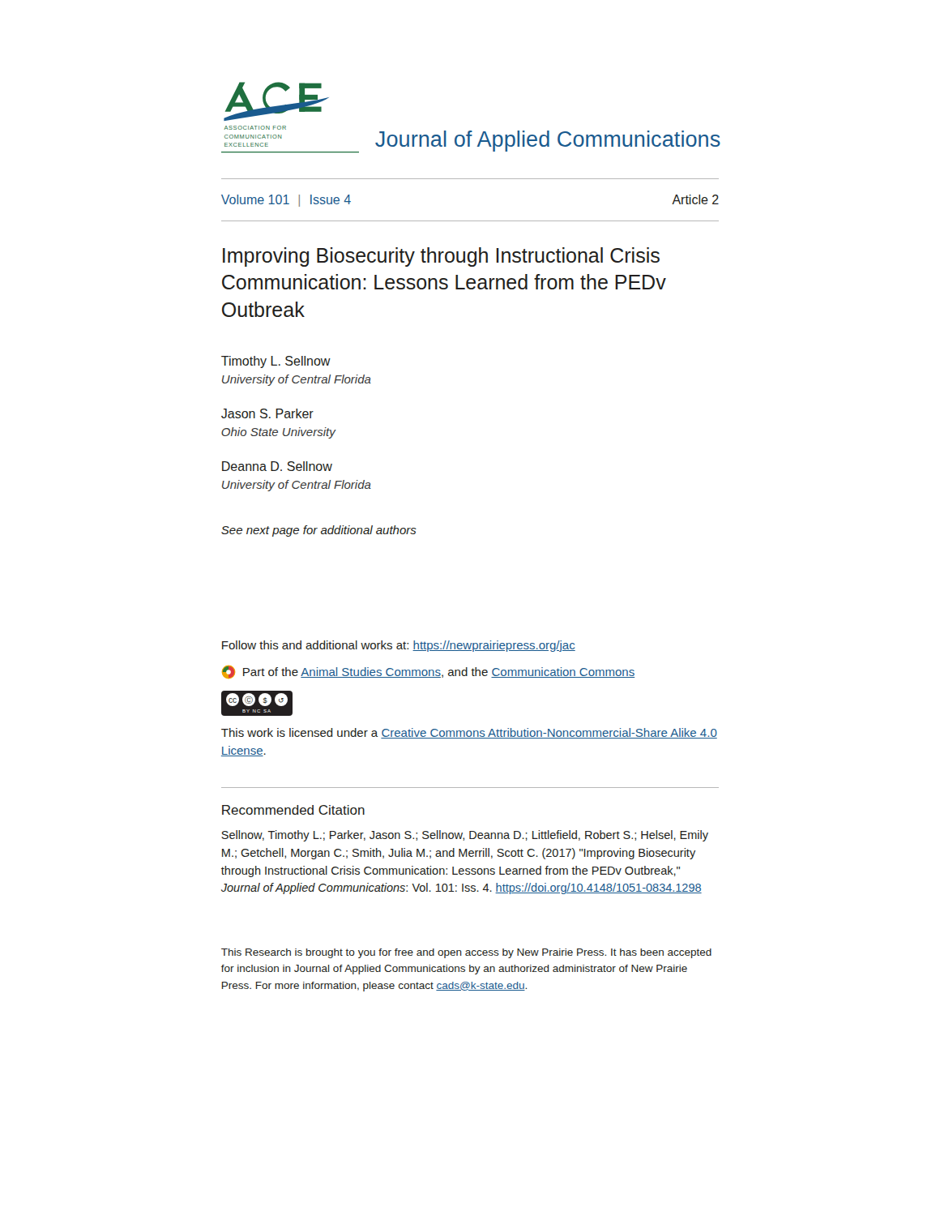ASSOCIATION FOR COMMUNICATION EXCELLENCE
Journal of Applied Communications
Volume 101|Issue 4
Article 2
Improving Biosecurity through Instructional Crisis Communication: Lessons Learned from the PEDv Outbreak
Timothy L. Sellnow
University of Central Florida
Jason S. Parker
Ohio State University
Deanna D. Sellnow
University of Central Florida
See next page for additional authors
Follow this and additional works at: https://newprairiepress.org/jac
Part of the Animal Studies Commons, and the Communication Commons
cc Ⓒ $ ↺ BY NC SA
This work is licensed under a Creative Commons Attribution-Noncommercial-Share Alike 4.0 License.
Recommended Citation
Sellnow, Timothy L.; Parker, Jason S.; Sellnow, Deanna D.; Littlefield, Robert S.; Helsel, Emily M.; Getchell, Morgan C.; Smith, Julia M.; and Merrill, Scott C. (2017) "Improving Biosecurity through Instructional Crisis Communication: Lessons Learned from the PEDv Outbreak," Journal of Applied Communications: Vol. 101: Iss. 4. https://doi.org/10.4148/1051-0834.1298
This Research is brought to you for free and open access by New Prairie Press. It has been accepted for inclusion in Journal of Applied Communications by an authorized administrator of New Prairie Press. For more information, please contact cads@k-state.edu.